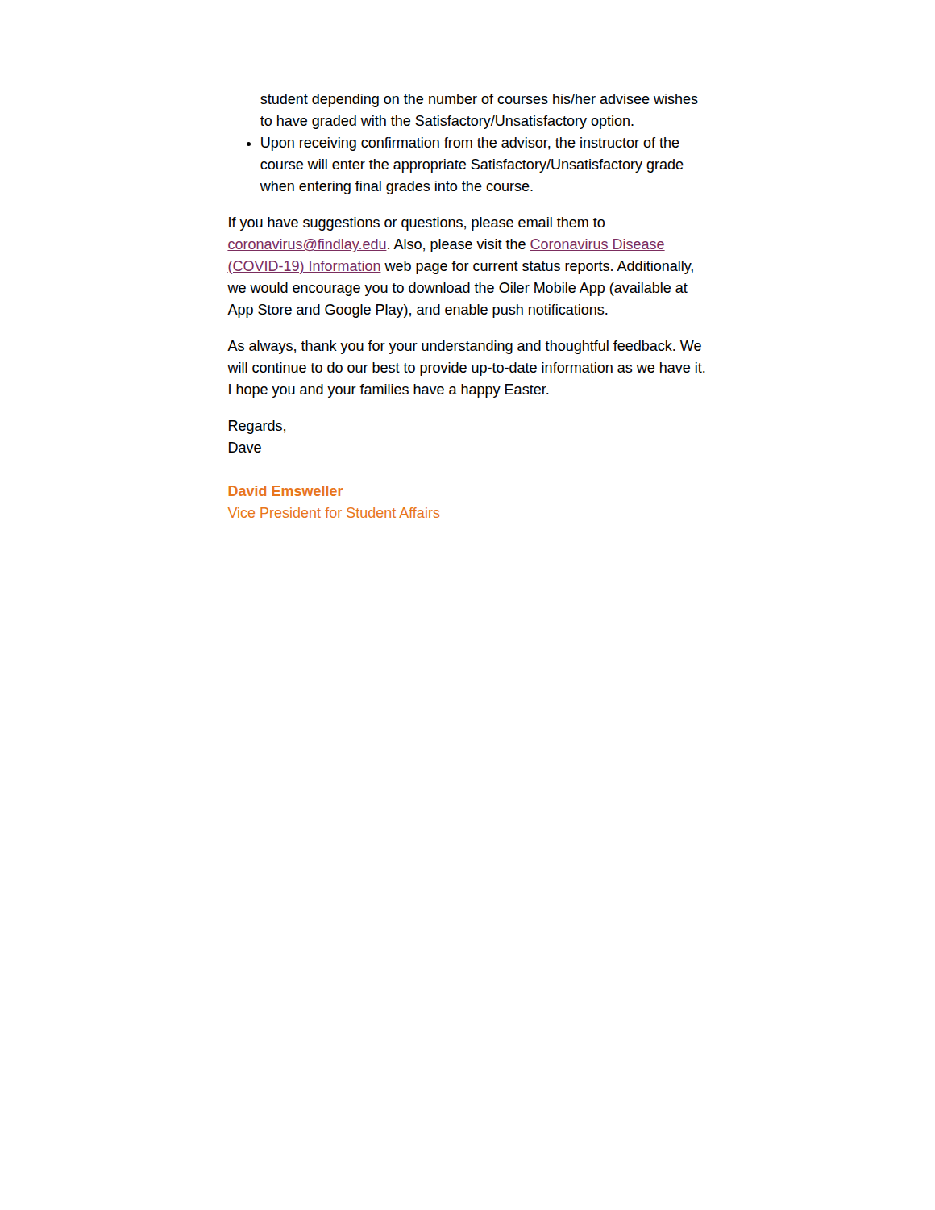student depending on the number of courses his/her advisee wishes to have graded with the Satisfactory/Unsatisfactory option.
Upon receiving confirmation from the advisor, the instructor of the course will enter the appropriate Satisfactory/Unsatisfactory grade when entering final grades into the course.
If you have suggestions or questions, please email them to coronavirus@findlay.edu. Also, please visit the Coronavirus Disease (COVID-19) Information web page for current status reports. Additionally, we would encourage you to download the Oiler Mobile App (available at App Store and Google Play), and enable push notifications.
As always, thank you for your understanding and thoughtful feedback. We will continue to do our best to provide up-to-date information as we have it. I hope you and your families have a happy Easter.
Regards,
Dave
David Emsweller
Vice President for Student Affairs